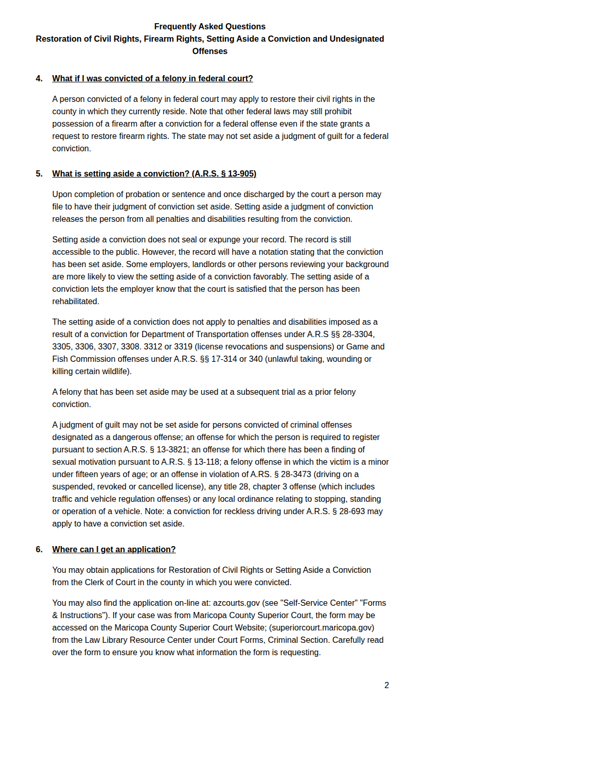Frequently Asked Questions
Restoration of Civil Rights, Firearm Rights, Setting Aside a Conviction and Undesignated Offenses
What if I was convicted of a felony in federal court?
A person convicted of a felony in federal court may apply to restore their civil rights in the county in which they currently reside. Note that other federal laws may still prohibit possession of a firearm after a conviction for a federal offense even if the state grants a request to restore firearm rights. The state may not set aside a judgment of guilt for a federal conviction.
What is setting aside a conviction? (A.R.S. § 13-905)
Upon completion of probation or sentence and once discharged by the court a person may file to have their judgment of conviction set aside. Setting aside a judgment of conviction releases the person from all penalties and disabilities resulting from the conviction.
Setting aside a conviction does not seal or expunge your record. The record is still accessible to the public. However, the record will have a notation stating that the conviction has been set aside. Some employers, landlords or other persons reviewing your background are more likely to view the setting aside of a conviction favorably. The setting aside of a conviction lets the employer know that the court is satisfied that the person has been rehabilitated.
The setting aside of a conviction does not apply to penalties and disabilities imposed as a result of a conviction for Department of Transportation offenses under A.R.S §§ 28-3304, 3305, 3306, 3307, 3308. 3312 or 3319 (license revocations and suspensions) or Game and Fish Commission offenses under A.R.S. §§ 17-314 or 340 (unlawful taking, wounding or killing certain wildlife).
A felony that has been set aside may be used at a subsequent trial as a prior felony conviction.
A judgment of guilt may not be set aside for persons convicted of criminal offenses designated as a dangerous offense; an offense for which the person is required to register pursuant to section A.R.S. § 13-3821; an offense for which there has been a finding of sexual motivation pursuant to A.R.S. § 13-118; a felony offense in which the victim is a minor under fifteen years of age; or an offense in violation of A.RS. § 28-3473 (driving on a suspended, revoked or cancelled license), any title 28, chapter 3 offense (which includes traffic and vehicle regulation offenses) or any local ordinance relating to stopping, standing or operation of a vehicle. Note: a conviction for reckless driving under A.R.S. § 28-693 may apply to have a conviction set aside.
Where can I get an application?
You may obtain applications for Restoration of Civil Rights or Setting Aside a Conviction from the Clerk of Court in the county in which you were convicted.
You may also find the application on-line at: azcourts.gov (see "Self-Service Center" "Forms & Instructions"). If your case was from Maricopa County Superior Court, the form may be accessed on the Maricopa County Superior Court Website; (superiorcourt.maricopa.gov) from the Law Library Resource Center under Court Forms, Criminal Section. Carefully read over the form to ensure you know what information the form is requesting.
2